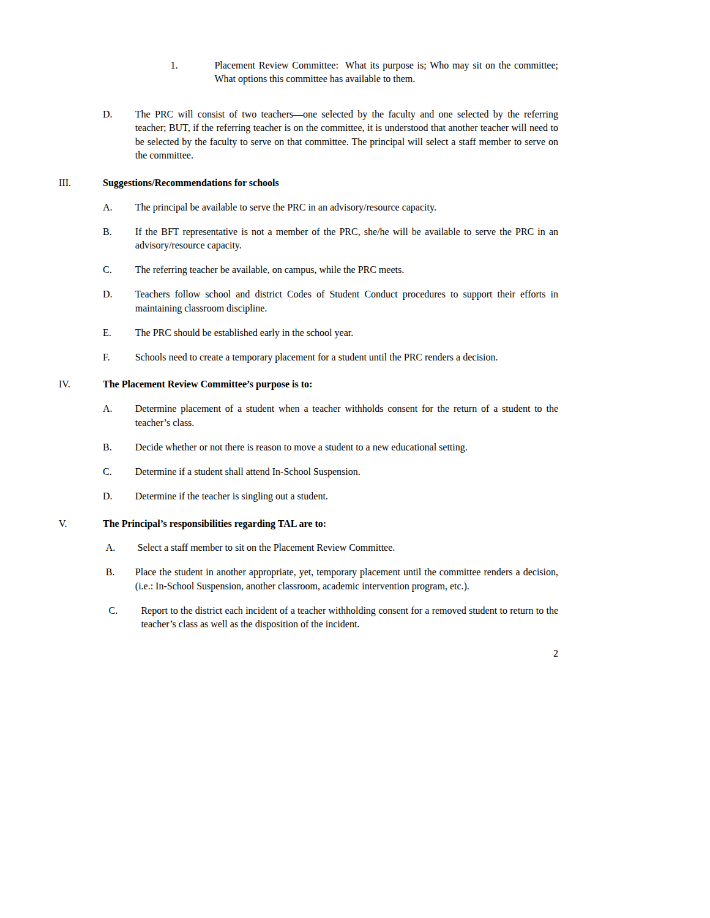1. Placement Review Committee: What its purpose is; Who may sit on the committee; What options this committee has available to them.
D. The PRC will consist of two teachers—one selected by the faculty and one selected by the referring teacher; BUT, if the referring teacher is on the committee, it is understood that another teacher will need to be selected by the faculty to serve on that committee. The principal will select a staff member to serve on the committee.
III. Suggestions/Recommendations for schools
A. The principal be available to serve the PRC in an advisory/resource capacity.
B. If the BFT representative is not a member of the PRC, she/he will be available to serve the PRC in an advisory/resource capacity.
C. The referring teacher be available, on campus, while the PRC meets.
D. Teachers follow school and district Codes of Student Conduct procedures to support their efforts in maintaining classroom discipline.
E. The PRC should be established early in the school year.
F. Schools need to create a temporary placement for a student until the PRC renders a decision.
IV. The Placement Review Committee’s purpose is to:
A. Determine placement of a student when a teacher withholds consent for the return of a student to the teacher’s class.
B. Decide whether or not there is reason to move a student to a new educational setting.
C. Determine if a student shall attend In-School Suspension.
D. Determine if the teacher is singling out a student.
V. The Principal’s responsibilities regarding TAL are to:
A. Select a staff member to sit on the Placement Review Committee.
B. Place the student in another appropriate, yet, temporary placement until the committee renders a decision, (i.e.: In-School Suspension, another classroom, academic intervention program, etc.).
C. Report to the district each incident of a teacher withholding consent for a removed student to return to the teacher’s class as well as the disposition of the incident.
2